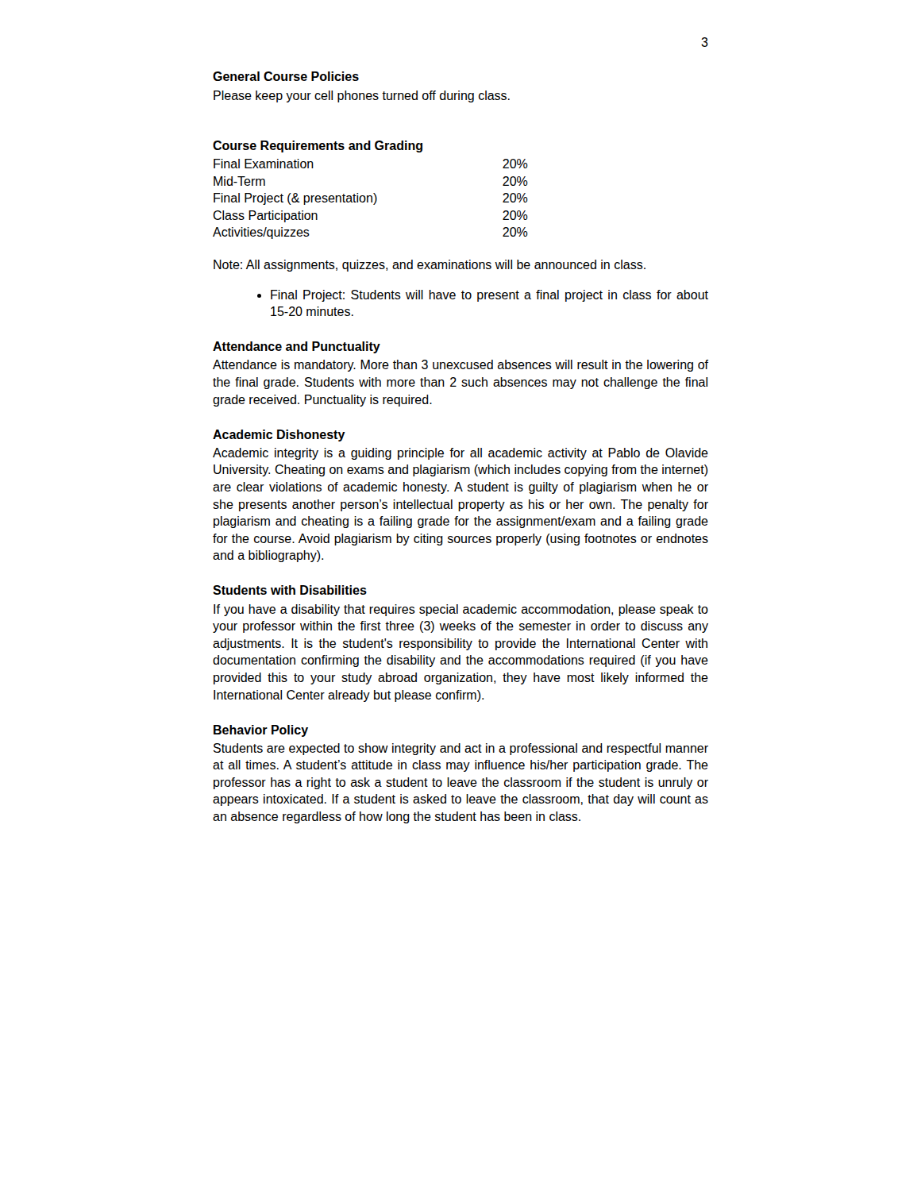3
General Course Policies
Please keep your cell phones turned off during class.
Course Requirements and Grading
| Final Examination | 20% |
| Mid-Term | 20% |
| Final Project (& presentation) | 20% |
| Class Participation | 20% |
| Activities/quizzes | 20% |
Note: All assignments, quizzes, and examinations will be announced in class.
Final Project: Students will have to present a final project in class for about 15-20 minutes.
Attendance and Punctuality
Attendance is mandatory. More than 3 unexcused absences will result in the lowering of the final grade. Students with more than 2 such absences may not challenge the final grade received. Punctuality is required.
Academic Dishonesty
Academic integrity is a guiding principle for all academic activity at Pablo de Olavide University. Cheating on exams and plagiarism (which includes copying from the internet) are clear violations of academic honesty. A student is guilty of plagiarism when he or she presents another person’s intellectual property as his or her own. The penalty for plagiarism and cheating is a failing grade for the assignment/exam and a failing grade for the course. Avoid plagiarism by citing sources properly (using footnotes or endnotes and a bibliography).
Students with Disabilities
If you have a disability that requires special academic accommodation, please speak to your professor within the first three (3) weeks of the semester in order to discuss any adjustments. It is the student's responsibility to provide the International Center with documentation confirming the disability and the accommodations required (if you have provided this to your study abroad organization, they have most likely informed the International Center already but please confirm).
Behavior Policy
Students are expected to show integrity and act in a professional and respectful manner at all times. A student’s attitude in class may influence his/her participation grade. The professor has a right to ask a student to leave the classroom if the student is unruly or appears intoxicated. If a student is asked to leave the classroom, that day will count as an absence regardless of how long the student has been in class.